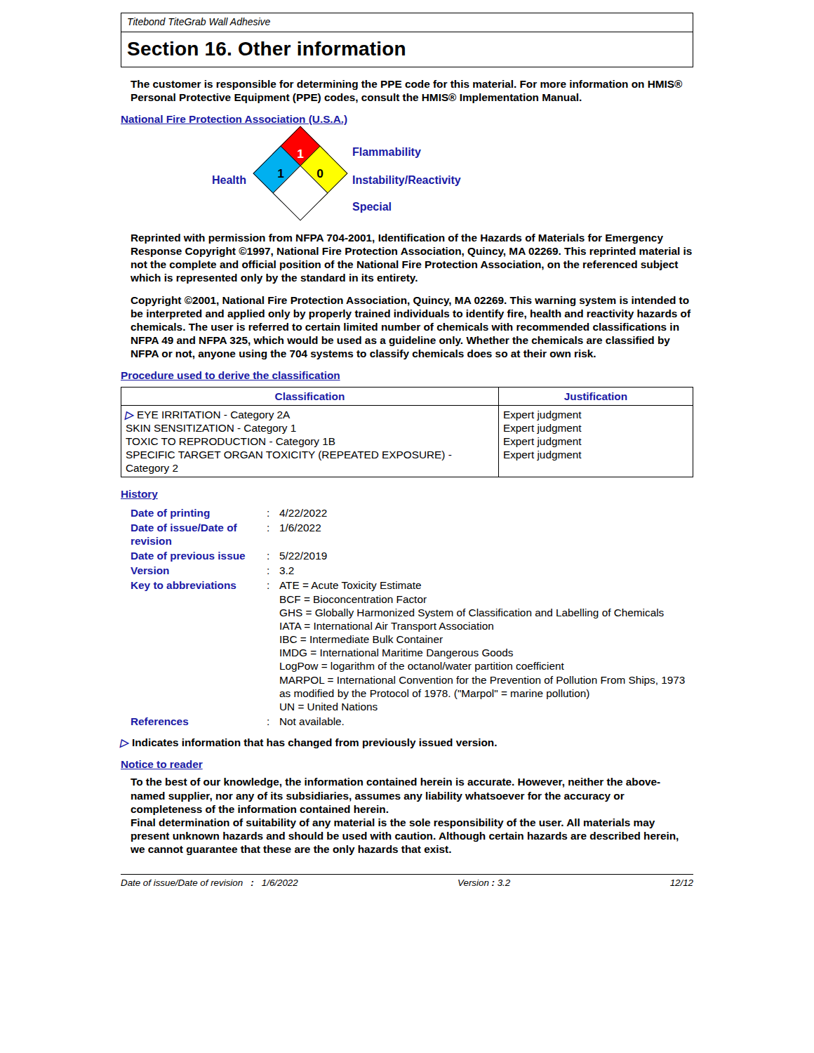Titebond TiteGrab Wall Adhesive
Section 16. Other information
The customer is responsible for determining the PPE code for this material. For more information on HMIS® Personal Protective Equipment (PPE) codes, consult the HMIS® Implementation Manual.
National Fire Protection Association (U.S.A.)
1
1
0
Flammability
Health
Instability/Reactivity
Special
Reprinted with permission from NFPA 704-2001, Identification of the Hazards of Materials for Emergency Response Copyright ©1997, National Fire Protection Association, Quincy, MA 02269. This reprinted material is not the complete and official position of the National Fire Protection Association, on the referenced subject which is represented only by the standard in its entirety.
Copyright ©2001, National Fire Protection Association, Quincy, MA 02269. This warning system is intended to be interpreted and applied only by properly trained individuals to identify fire, health and reactivity hazards of chemicals. The user is referred to certain limited number of chemicals with recommended classifications in NFPA 49 and NFPA 325, which would be used as a guideline only. Whether the chemicals are classified by NFPA or not, anyone using the 704 systems to classify chemicals does so at their own risk.
Procedure used to derive the classification
| Classification | Justification |
| --- | --- |
| ▷ EYE IRRITATION - Category 2A SKIN SENSITIZATION - Category 1 TOXIC TO REPRODUCTION - Category 1B SPECIFIC TARGET ORGAN TOXICITY (REPEATED EXPOSURE) - Category 2 | Expert judgment Expert judgment Expert judgment Expert judgment |
History
| Date of printing | : | 4/22/2022 |
| Date of issue/Date of revision | : | 1/6/2022 |
| Date of previous issue | : | 5/22/2019 |
| Version | : | 3.2 |
| Key to abbreviations | : | ATE = Acute Toxicity Estimate BCF = Bioconcentration Factor GHS = Globally Harmonized System of Classification and Labelling of Chemicals IATA = International Air Transport Association IBC = Intermediate Bulk Container IMDG = International Maritime Dangerous Goods LogPow = logarithm of the octanol/water partition coefficient MARPOL = International Convention for the Prevention of Pollution From Ships, 1973 as modified by the Protocol of 1978. ("Marpol" = marine pollution) UN = United Nations |
| References | : | Not available. |
▷Indicates information that has changed from previously issued version.
Notice to reader
To the best of our knowledge, the information contained herein is accurate. However, neither the above-named supplier, nor any of its subsidiaries, assumes any liability whatsoever for the accuracy or completeness of the information contained herein.
Final determination of suitability of any material is the sole responsibility of the user. All materials may present unknown hazards and should be used with caution. Although certain hazards are described herein, we cannot guarantee that these are the only hazards that exist.
Date of issue/Date of revision : 1/6/2022
Version : 3.2
12/12